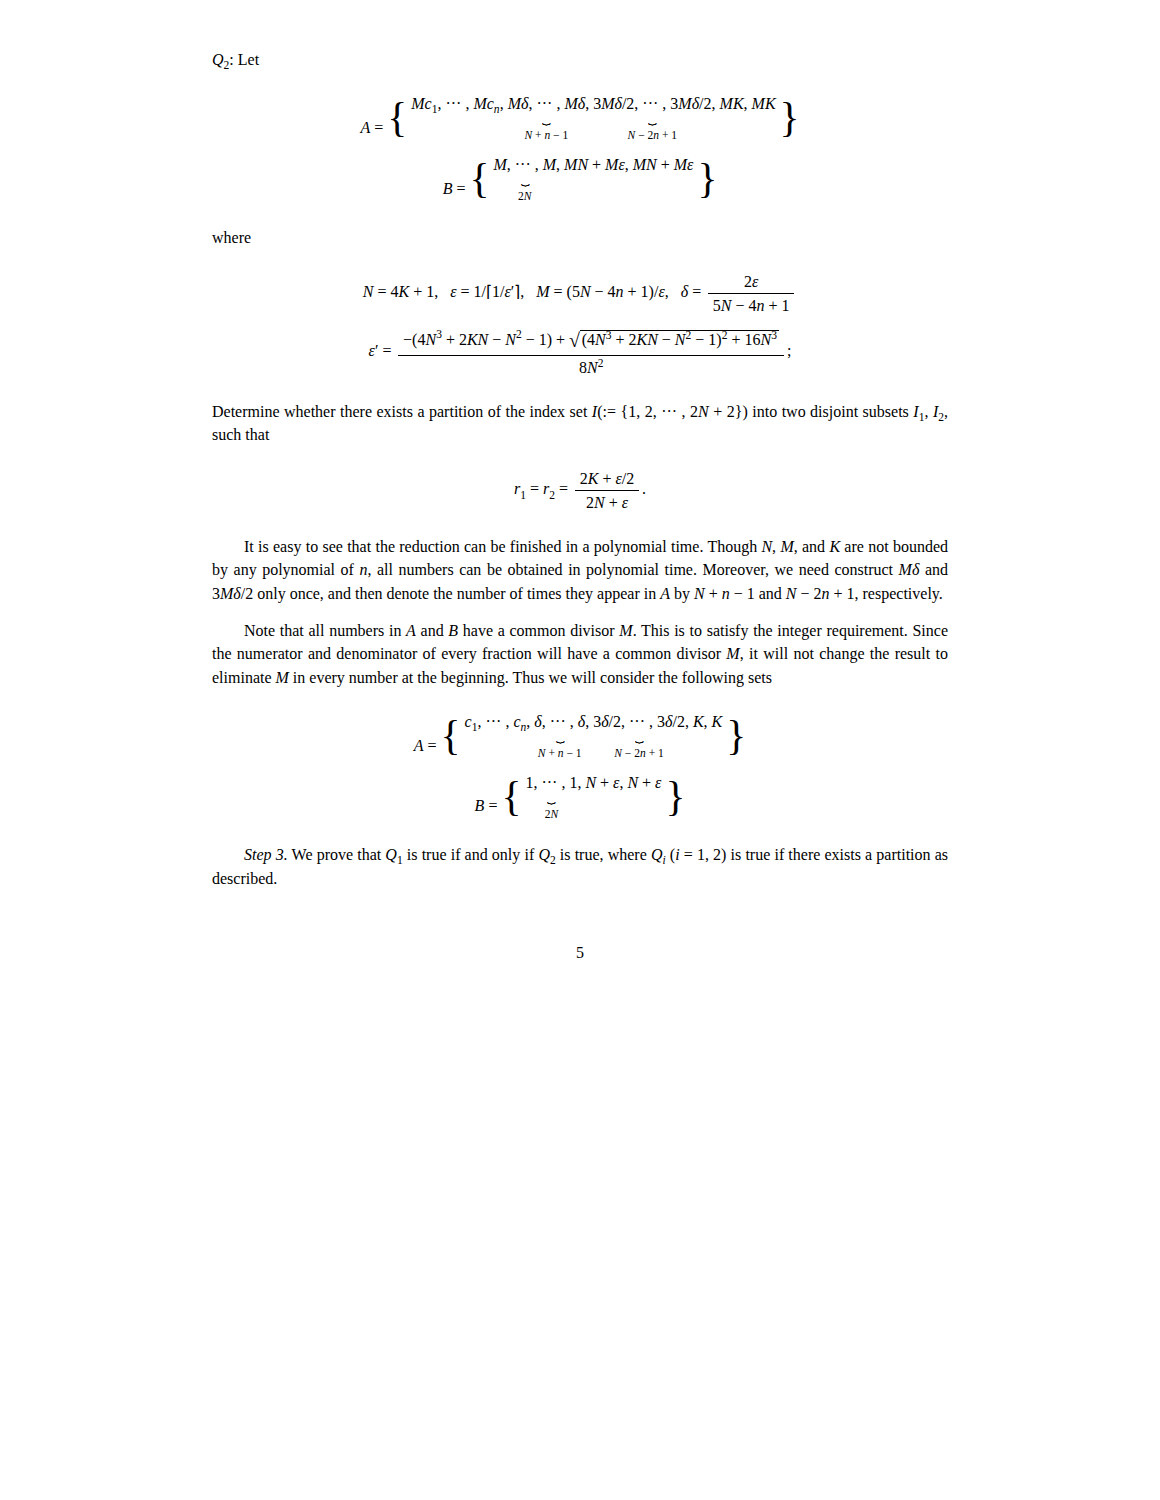Q2: Let
A = { Mc1, ··· , Mcn, Mδ, ··· , Mδ⏟N + n − 1, 3Mδ/2, ··· , 3Mδ/2⏟N − 2n + 1, MK, MK }
B = { M, ··· , M⏟2N, MN + Mε, MN + Mε }
where
N = 4K + 1, ε = 1/⌈1/ε′⌉, M = (5N − 4n + 1)/ε, δ = 2ε 5N − 4n + 1
ε′ = −(4N3 + 2KN − N2 − 1) + √(4N3 + 2KN − N2 − 1)2 + 16N3 8N2 ;
Determine whether there exists a partition of the index set I(:= {1, 2, ··· , 2N + 2}) into two disjoint subsets I1, I2, such that
r1 = r2 = 2K + ε/22N + ε.
It is easy to see that the reduction can be finished in a polynomial time. Though N, M, and K are not bounded by any polynomial of n, all numbers can be obtained in polynomial time. Moreover, we need construct Mδ and 3Mδ/2 only once, and then denote the number of times they appear in A by N + n − 1 and N − 2n + 1, respectively.
Note that all numbers in A and B have a common divisor M. This is to satisfy the integer requirement. Since the numerator and denominator of every fraction will have a common divisor M, it will not change the result to eliminate M in every number at the beginning. Thus we will consider the following sets
A = { c1, ··· , cn, δ, ··· , δ⏟N + n − 1, 3δ/2, ··· , 3δ/2⏟N − 2n + 1, K, K }
B = { 1, ··· , 1⏟2N, N + ε, N + ε }
Step 3. We prove that Q1 is true if and only if Q2 is true, where Qi (i = 1, 2) is true if there exists a partition as described.
5